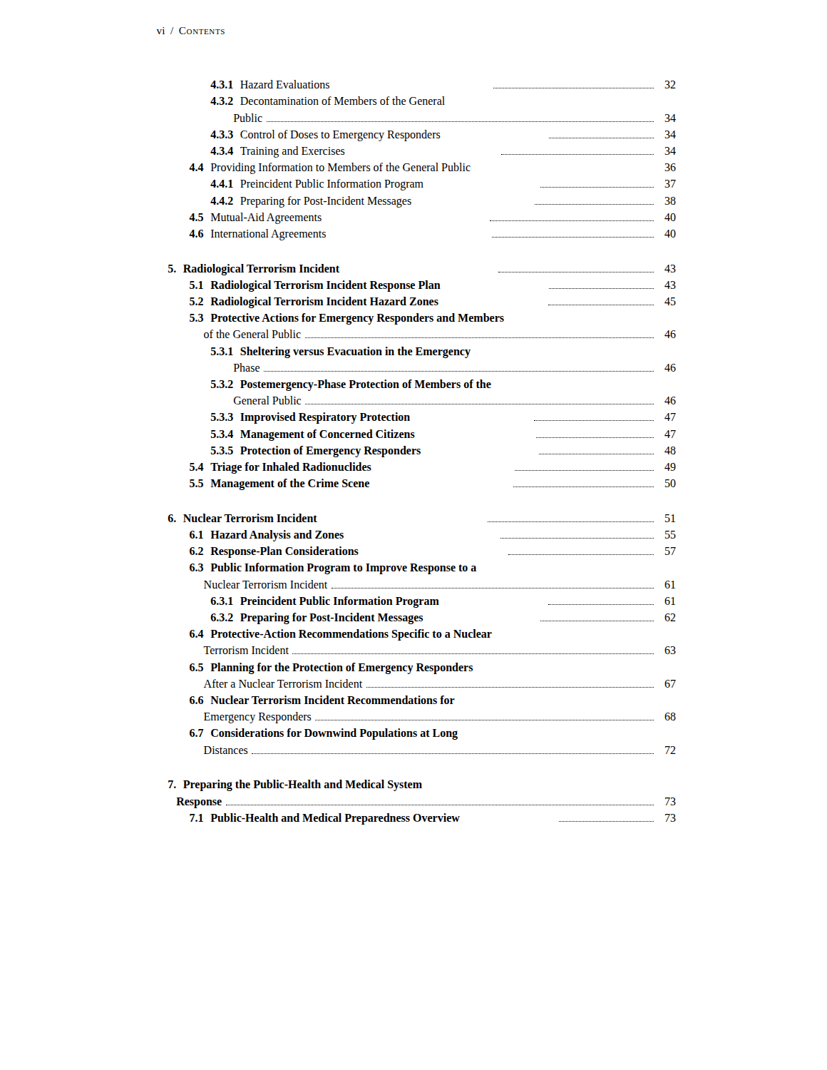vi / Contents
4.3.1 Hazard Evaluations 32
4.3.2 Decontamination of Members of the General
Public 34
4.3.3 Control of Doses to Emergency Responders 34
4.3.4 Training and Exercises 34
4.4 Providing Information to Members of the General Public 36
4.4.1 Preincident Public Information Program 37
4.4.2 Preparing for Post-Incident Messages 38
4.5 Mutual-Aid Agreements 40
4.6 International Agreements 40
5. Radiological Terrorism Incident 43
5.1 Radiological Terrorism Incident Response Plan 43
5.2 Radiological Terrorism Incident Hazard Zones 45
5.3 Protective Actions for Emergency Responders and Members
of the General Public 46
5.3.1 Sheltering versus Evacuation in the Emergency
Phase 46
5.3.2 Postemergency-Phase Protection of Members of the
General Public 46
5.3.3 Improvised Respiratory Protection 47
5.3.4 Management of Concerned Citizens 47
5.3.5 Protection of Emergency Responders 48
5.4 Triage for Inhaled Radionuclides 49
5.5 Management of the Crime Scene 50
6. Nuclear Terrorism Incident 51
6.1 Hazard Analysis and Zones 55
6.2 Response-Plan Considerations 57
6.3 Public Information Program to Improve Response to a
Nuclear Terrorism Incident 61
6.3.1 Preincident Public Information Program 61
6.3.2 Preparing for Post-Incident Messages 62
6.4 Protective-Action Recommendations Specific to a Nuclear
Terrorism Incident 63
6.5 Planning for the Protection of Emergency Responders
After a Nuclear Terrorism Incident 67
6.6 Nuclear Terrorism Incident Recommendations for
Emergency Responders 68
6.7 Considerations for Downwind Populations at Long
Distances 72
7. Preparing the Public-Health and Medical System
Response 73
7.1 Public-Health and Medical Preparedness Overview 73